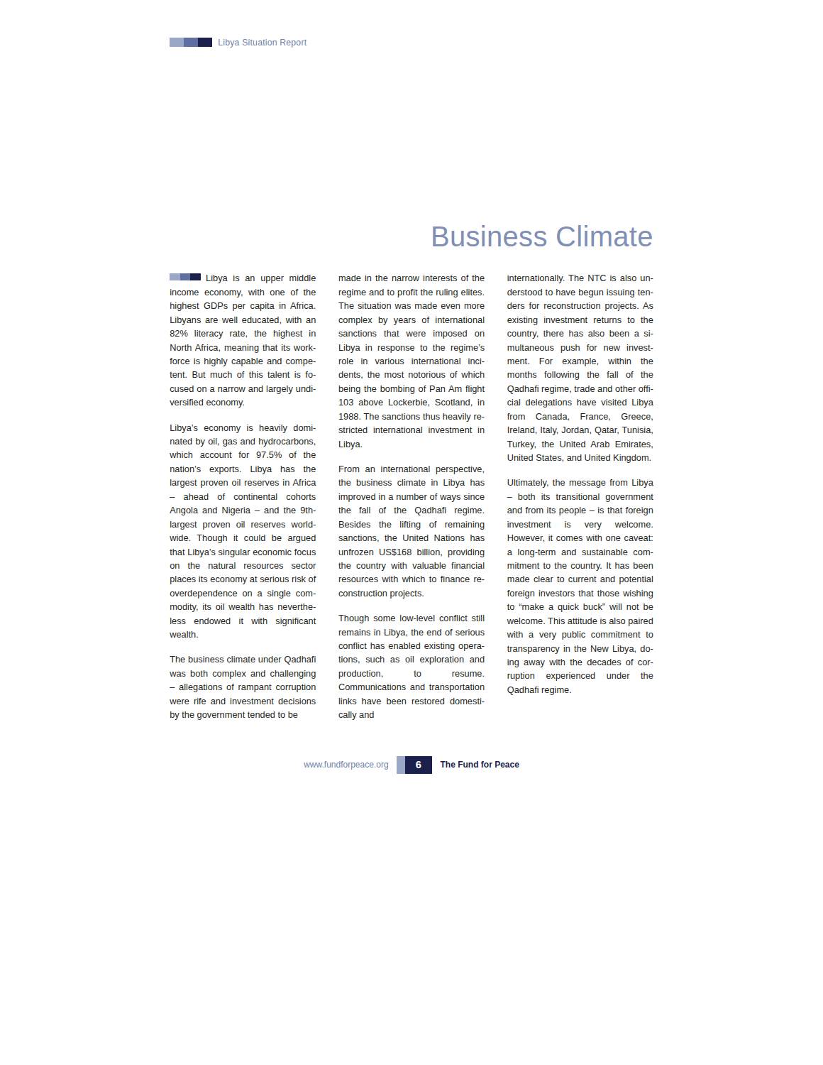Libya Situation Report
Business Climate
Libya is an upper middle income economy, with one of the highest GDPs per capita in Africa. Libyans are well educated, with an 82% literacy rate, the highest in North Africa, meaning that its workforce is highly capable and competent. But much of this talent is focused on a narrow and largely undiversified economy.
Libya’s economy is heavily dominated by oil, gas and hydrocarbons, which account for 97.5% of the nation’s exports. Libya has the largest proven oil reserves in Africa – ahead of continental cohorts Angola and Nigeria – and the 9th-largest proven oil reserves worldwide. Though it could be argued that Libya’s singular economic focus on the natural resources sector places its economy at serious risk of overdependence on a single commodity, its oil wealth has nevertheless endowed it with significant wealth.
The business climate under Qadhafi was both complex and challenging – allegations of rampant corruption were rife and investment decisions by the government tended to be
made in the narrow interests of the regime and to profit the ruling elites. The situation was made even more complex by years of international sanctions that were imposed on Libya in response to the regime’s role in various international incidents, the most notorious of which being the bombing of Pan Am flight 103 above Lockerbie, Scotland, in 1988. The sanctions thus heavily restricted international investment in Libya.
From an international perspective, the business climate in Libya has improved in a number of ways since the fall of the Qadhafi regime. Besides the lifting of remaining sanctions, the United Nations has unfrozen US$168 billion, providing the country with valuable financial resources with which to finance reconstruction projects.
Though some low-level conflict still remains in Libya, the end of serious conflict has enabled existing operations, such as oil exploration and production, to resume. Communications and transportation links have been restored domestically and
internationally. The NTC is also understood to have begun issuing tenders for reconstruction projects. As existing investment returns to the country, there has also been a simultaneous push for new investment. For example, within the months following the fall of the Qadhafi regime, trade and other official delegations have visited Libya from Canada, France, Greece, Ireland, Italy, Jordan, Qatar, Tunisia, Turkey, the United Arab Emirates, United States, and United Kingdom.
Ultimately, the message from Libya – both its transitional government and from its people – is that foreign investment is very welcome. However, it comes with one caveat: a long-term and sustainable commitment to the country. It has been made clear to current and potential foreign investors that those wishing to “make a quick buck” will not be welcome. This attitude is also paired with a very public commitment to transparency in the New Libya, doing away with the decades of corruption experienced under the Qadhafi regime.
www.fundforpeace.org 6 The Fund for Peace